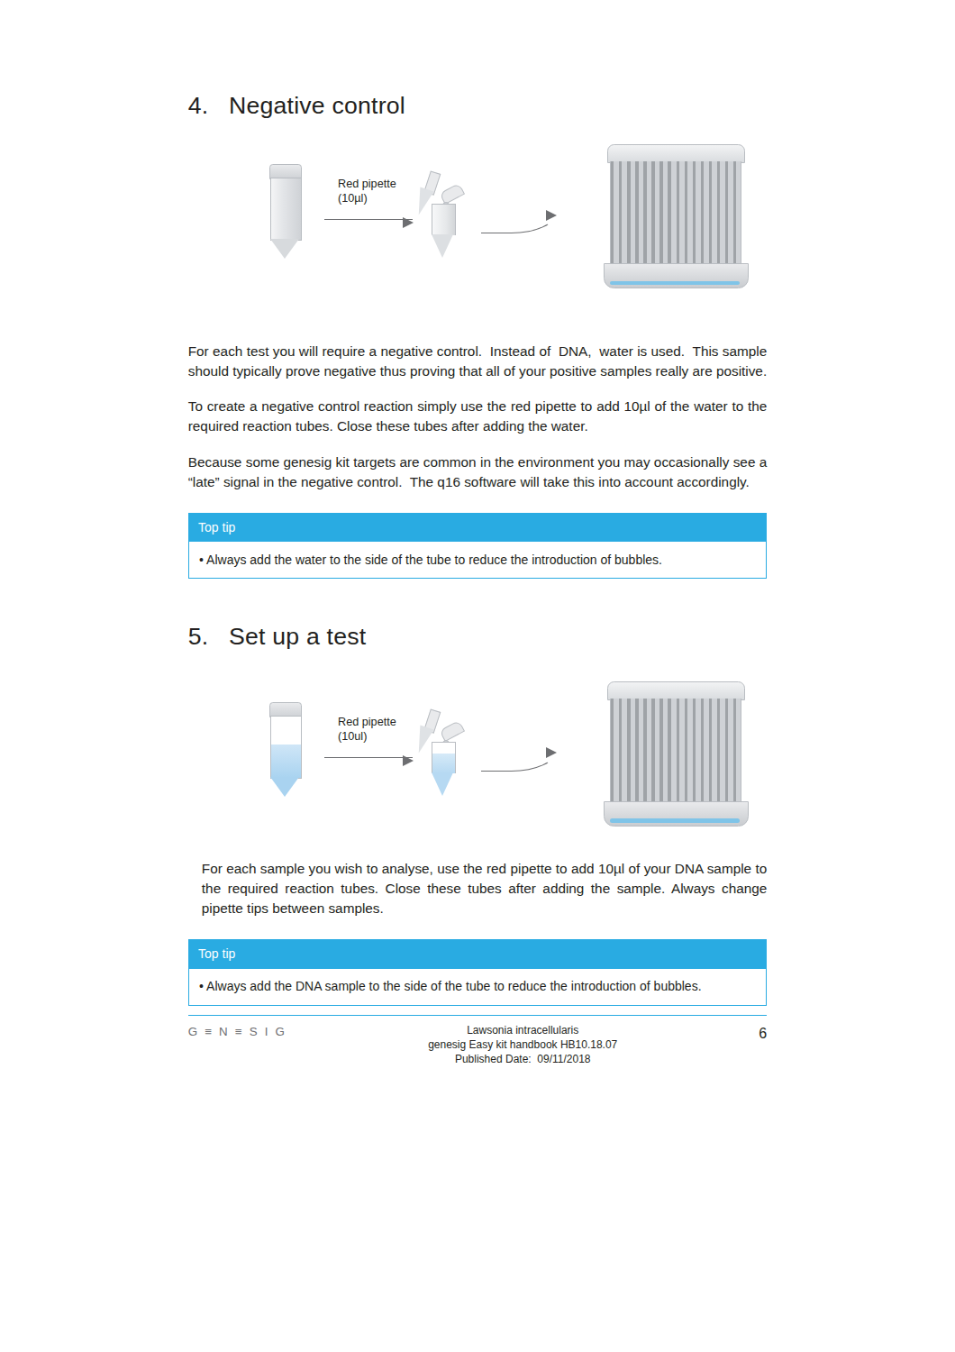4. Negative control
Red pipette
(10µl)
For each test you will require a negative control. Instead of DNA, water is used. This sample should typically prove negative thus proving that all of your positive samples really are positive.
To create a negative control reaction simply use the red pipette to add 10µl of the water to the required reaction tubes. Close these tubes after adding the water.
Because some genesig kit targets are common in the environment you may occasionally see a “late” signal in the negative control. The q16 software will take this into account accordingly.
Top tip
• Always add the water to the side of the tube to reduce the introduction of bubbles.
5. Set up a test
Red pipette
(10ul)
For each sample you wish to analyse, use the red pipette to add 10µl of your DNA sample to the required reaction tubes. Close these tubes after adding the sample. Always change pipette tips between samples.
Top tip
• Always add the DNA sample to the side of the tube to reduce the introduction of bubbles.
G ≡ N ≡ S I G
Lawsonia intracellularis
genesig Easy kit handbook HB10.18.07
Published Date: 09/11/2018
6